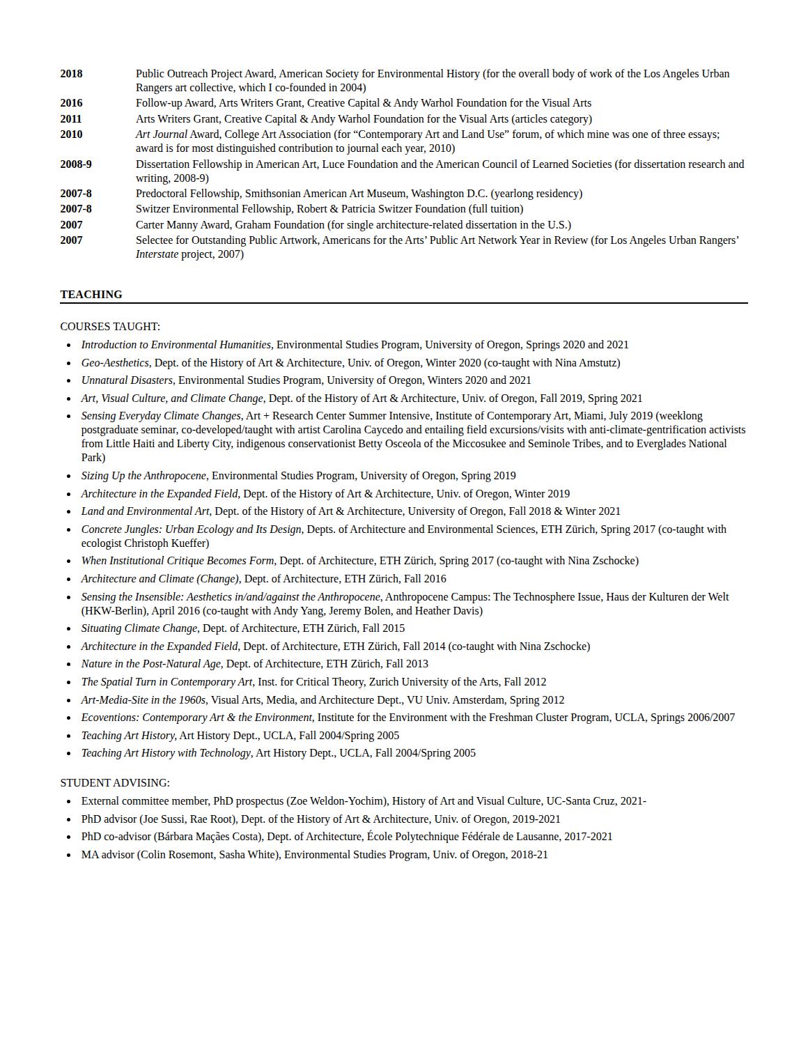| 2018 | Public Outreach Project Award, American Society for Environmental History (for the overall body of work of the Los Angeles Urban Rangers art collective, which I co-founded in 2004) |
| 2016 | Follow-up Award, Arts Writers Grant, Creative Capital & Andy Warhol Foundation for the Visual Arts |
| 2011 | Arts Writers Grant, Creative Capital & Andy Warhol Foundation for the Visual Arts (articles category) |
| 2010 | Art Journal Award, College Art Association (for “Contemporary Art and Land Use” forum, of which mine was one of three essays; award is for most distinguished contribution to journal each year, 2010) |
| 2008-9 | Dissertation Fellowship in American Art, Luce Foundation and the American Council of Learned Societies (for dissertation research and writing, 2008-9) |
| 2007-8 | Predoctoral Fellowship, Smithsonian American Art Museum, Washington D.C. (yearlong residency) |
| 2007-8 | Switzer Environmental Fellowship, Robert & Patricia Switzer Foundation (full tuition) |
| 2007 | Carter Manny Award, Graham Foundation (for single architecture-related dissertation in the U.S.) |
| 2007 | Selectee for Outstanding Public Artwork, Americans for the Arts’ Public Art Network Year in Review (for Los Angeles Urban Rangers’ Interstate project, 2007) |
TEACHING
COURSES TAUGHT:
Introduction to Environmental Humanities, Environmental Studies Program, University of Oregon, Springs 2020 and 2021
Geo-Aesthetics, Dept. of the History of Art & Architecture, Univ. of Oregon, Winter 2020 (co-taught with Nina Amstutz)
Unnatural Disasters, Environmental Studies Program, University of Oregon, Winters 2020 and 2021
Art, Visual Culture, and Climate Change, Dept. of the History of Art & Architecture, Univ. of Oregon, Fall 2019, Spring 2021
Sensing Everyday Climate Changes, Art + Research Center Summer Intensive, Institute of Contemporary Art, Miami, July 2019 (weeklong postgraduate seminar, co-developed/taught with artist Carolina Caycedo and entailing field excursions/visits with anti-climate-gentrification activists from Little Haiti and Liberty City, indigenous conservationist Betty Osceola of the Miccosukee and Seminole Tribes, and to Everglades National Park)
Sizing Up the Anthropocene, Environmental Studies Program, University of Oregon, Spring 2019
Architecture in the Expanded Field, Dept. of the History of Art & Architecture, Univ. of Oregon, Winter 2019
Land and Environmental Art, Dept. of the History of Art & Architecture, University of Oregon, Fall 2018 & Winter 2021
Concrete Jungles: Urban Ecology and Its Design, Depts. of Architecture and Environmental Sciences, ETH Zürich, Spring 2017 (co-taught with ecologist Christoph Kueffer)
When Institutional Critique Becomes Form, Dept. of Architecture, ETH Zürich, Spring 2017 (co-taught with Nina Zschocke)
Architecture and Climate (Change), Dept. of Architecture, ETH Zürich, Fall 2016
Sensing the Insensible: Aesthetics in/and/against the Anthropocene, Anthropocene Campus: The Technosphere Issue, Haus der Kulturen der Welt (HKW-Berlin), April 2016 (co-taught with Andy Yang, Jeremy Bolen, and Heather Davis)
Situating Climate Change, Dept. of Architecture, ETH Zürich, Fall 2015
Architecture in the Expanded Field, Dept. of Architecture, ETH Zürich, Fall 2014 (co-taught with Nina Zschocke)
Nature in the Post-Natural Age, Dept. of Architecture, ETH Zürich, Fall 2013
The Spatial Turn in Contemporary Art, Inst. for Critical Theory, Zurich University of the Arts, Fall 2012
Art-Media-Site in the 1960s, Visual Arts, Media, and Architecture Dept., VU Univ. Amsterdam, Spring 2012
Ecoventions: Contemporary Art & the Environment, Institute for the Environment with the Freshman Cluster Program, UCLA, Springs 2006/2007
Teaching Art History, Art History Dept., UCLA, Fall 2004/Spring 2005
Teaching Art History with Technology, Art History Dept., UCLA, Fall 2004/Spring 2005
STUDENT ADVISING:
External committee member, PhD prospectus (Zoe Weldon-Yochim), History of Art and Visual Culture, UC-Santa Cruz, 2021-
PhD advisor (Joe Sussi, Rae Root), Dept. of the History of Art & Architecture, Univ. of Oregon, 2019-2021
PhD co-advisor (Bárbara Maçães Costa), Dept. of Architecture, École Polytechnique Fédérale de Lausanne, 2017-2021
MA advisor (Colin Rosemont, Sasha White), Environmental Studies Program, Univ. of Oregon, 2018-21